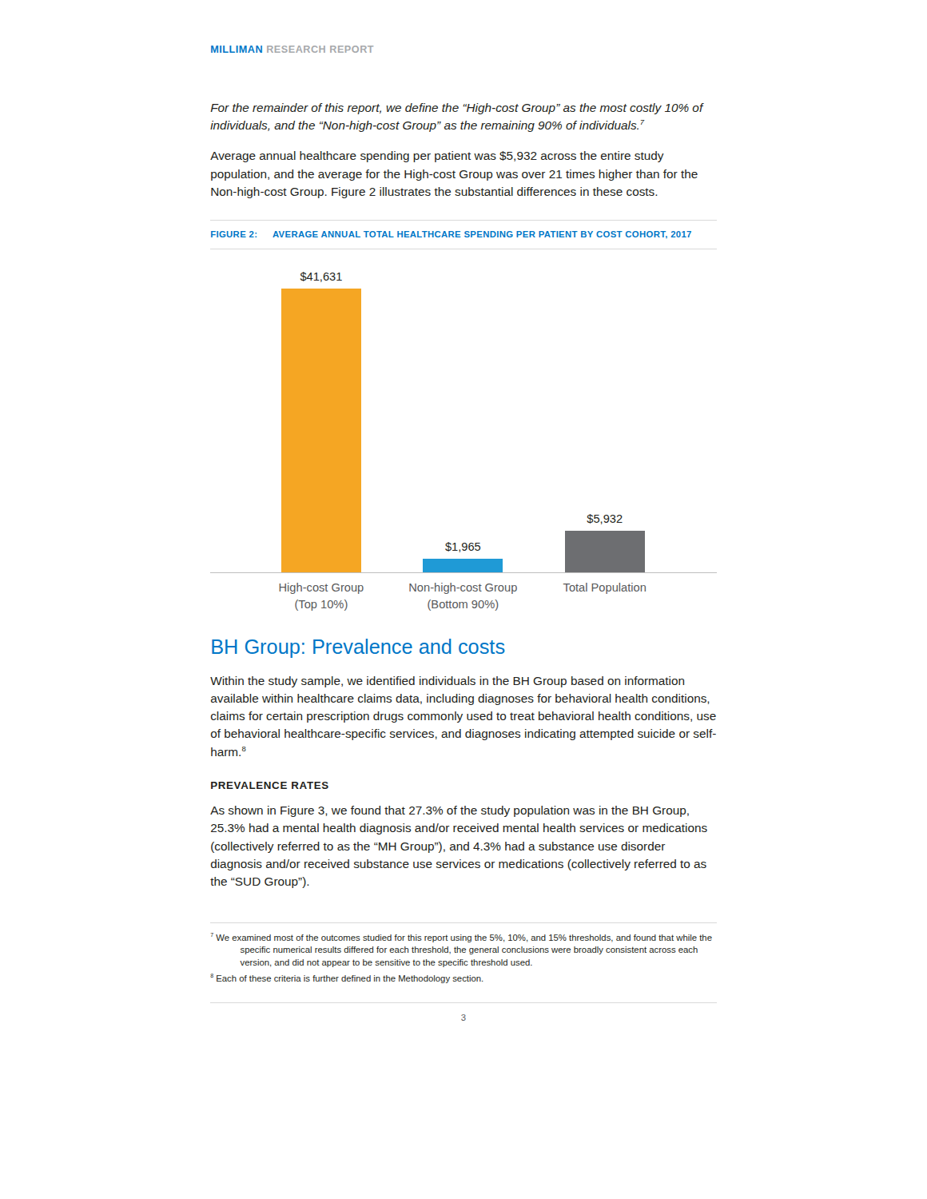MILLIMAN RESEARCH REPORT
For the remainder of this report, we define the “High-cost Group” as the most costly 10% of individuals, and the “Non-high-cost Group” as the remaining 90% of individuals.7
Average annual healthcare spending per patient was $5,932 across the entire study population, and the average for the High-cost Group was over 21 times higher than for the Non-high-cost Group. Figure 2 illustrates the substantial differences in these costs.
FIGURE 2: AVERAGE ANNUAL TOTAL HEALTHCARE SPENDING PER PATIENT BY COST COHORT, 2017
$41,631
$1,965
$5,932
High-cost Group
(Top 10%)
Non-high-cost Group
(Bottom 90%)
Total Population
BH Group: Prevalence and costs
Within the study sample, we identified individuals in the BH Group based on information available within healthcare claims data, including diagnoses for behavioral health conditions, claims for certain prescription drugs commonly used to treat behavioral health conditions, use of behavioral healthcare-specific services, and diagnoses indicating attempted suicide or self-harm.8
PREVALENCE RATES
As shown in Figure 3, we found that 27.3% of the study population was in the BH Group, 25.3% had a mental health diagnosis and/or received mental health services or medications (collectively referred to as the “MH Group”), and 4.3% had a substance use disorder diagnosis and/or received substance use services or medications (collectively referred to as the “SUD Group”).
7 We examined most of the outcomes studied for this report using the 5%, 10%, and 15% thresholds, and found that while the specific numerical results differed for each threshold, the general conclusions were broadly consistent across each version, and did not appear to be sensitive to the specific threshold used.
8 Each of these criteria is further defined in the Methodology section.
3